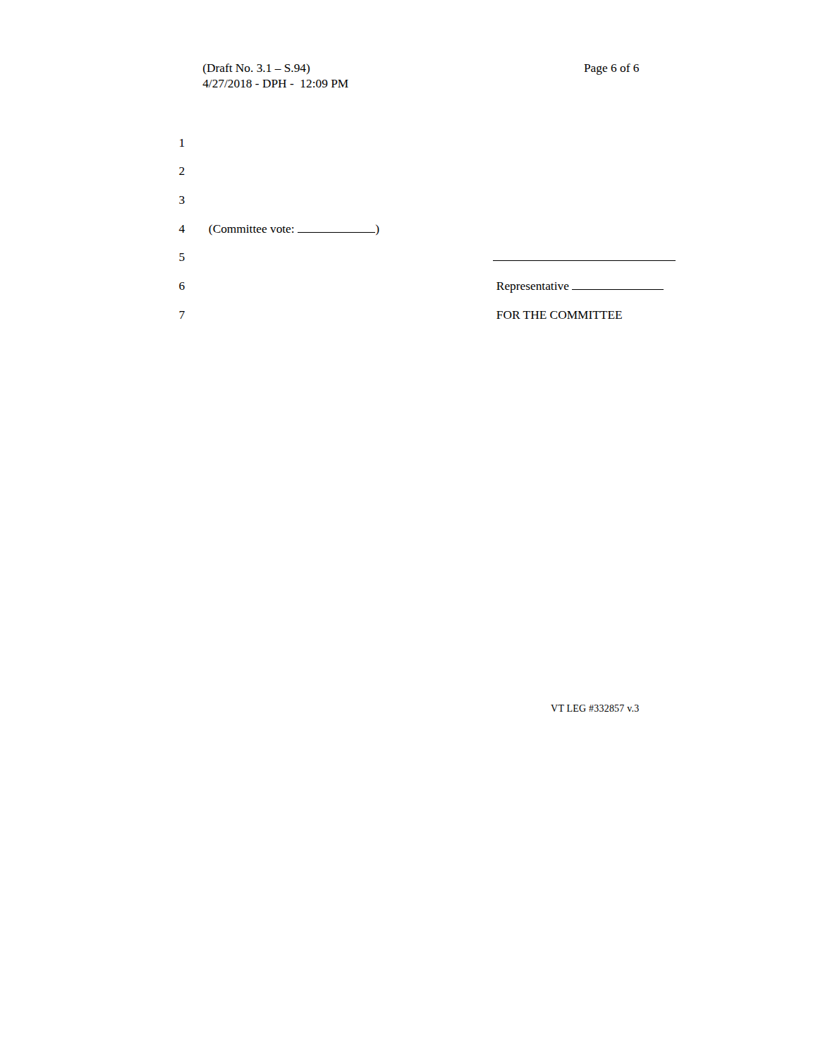(Draft No. 3.1 – S.94)
4/27/2018 - DPH - 12:09 PM
Page 6 of 6
| 1 | |
| 2 | |
| 3 | |
| 4 | (Committee vote: ) |
| 5 | |
| 6 | Representative |
| 7 | FOR THE COMMITTEE |
VT LEG #332857 v.3